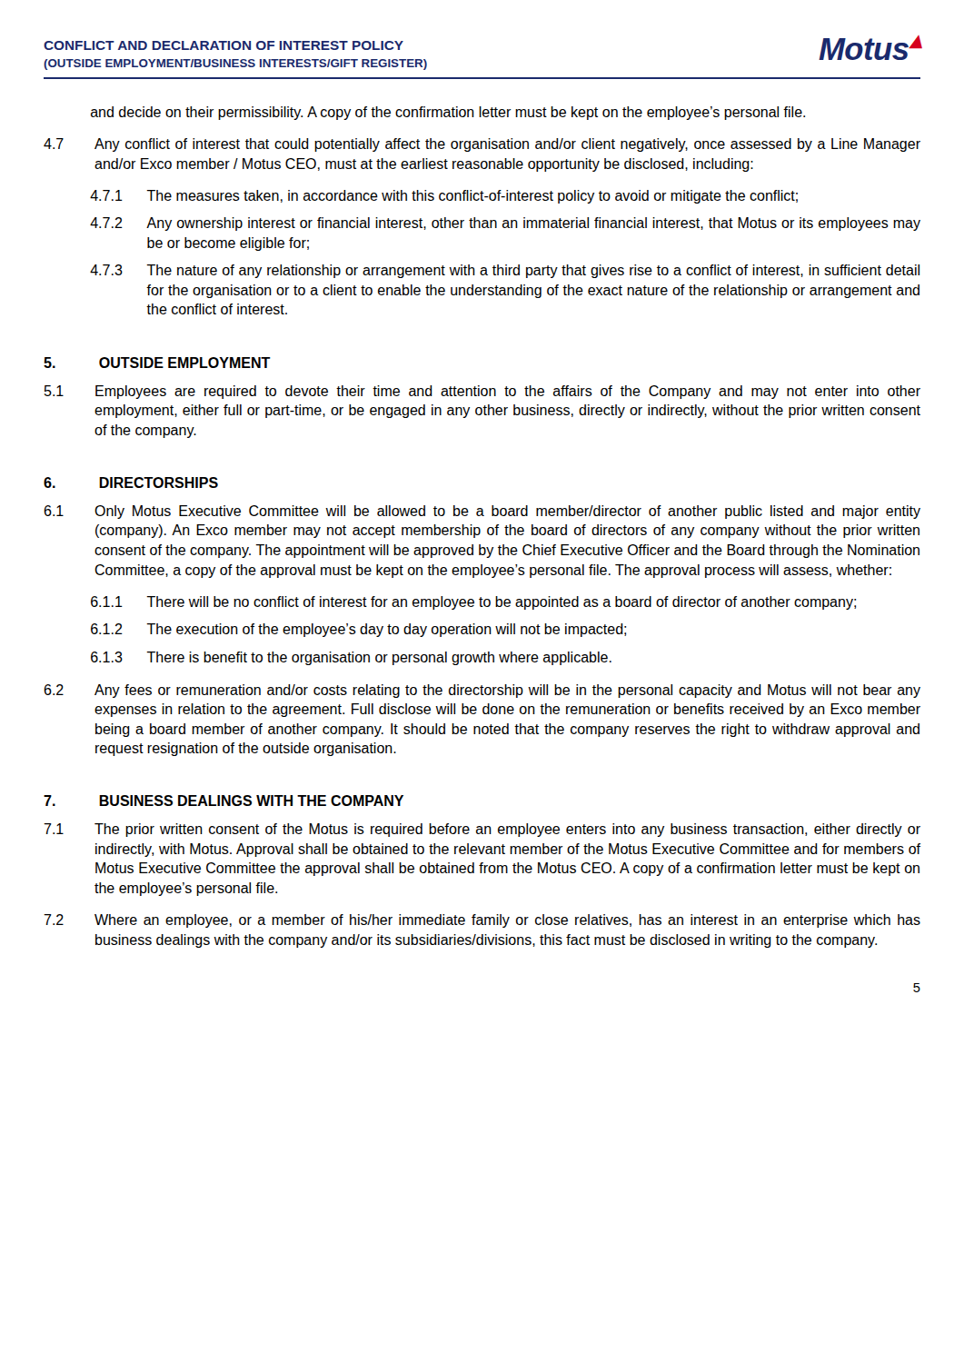CONFLICT AND DECLARATION OF INTEREST POLICY
(OUTSIDE EMPLOYMENT/BUSINESS INTERESTS/GIFT REGISTER)
Motus▴
and decide on their permissibility. A copy of the confirmation letter must be kept on the employee’s personal file.
4.7
Any conflict of interest that could potentially affect the organisation and/or client negatively, once assessed by a Line Manager and/or Exco member / Motus CEO, must at the earliest reasonable opportunity be disclosed, including:
4.7.1
The measures taken, in accordance with this conflict-of-interest policy to avoid or mitigate the conflict;
4.7.2
Any ownership interest or financial interest, other than an immaterial financial interest, that Motus or its employees may be or become eligible for;
4.7.3
The nature of any relationship or arrangement with a third party that gives rise to a conflict of interest, in sufficient detail for the organisation or to a client to enable the understanding of the exact nature of the relationship or arrangement and the conflict of interest.
5.
Outside Employment
5.1
Employees are required to devote their time and attention to the affairs of the Company and may not enter into other employment, either full or part-time, or be engaged in any other business, directly or indirectly, without the prior written consent of the company.
6.
Directorships
6.1
Only Motus Executive Committee will be allowed to be a board member/director of another public listed and major entity (company). An Exco member may not accept membership of the board of directors of any company without the prior written consent of the company. The appointment will be approved by the Chief Executive Officer and the Board through the Nomination Committee, a copy of the approval must be kept on the employee’s personal file. The approval process will assess, whether:
6.1.1
There will be no conflict of interest for an employee to be appointed as a board of director of another company;
6.1.2
The execution of the employee’s day to day operation will not be impacted;
6.1.3
There is benefit to the organisation or personal growth where applicable.
6.2
Any fees or remuneration and/or costs relating to the directorship will be in the personal capacity and Motus will not bear any expenses in relation to the agreement. Full disclose will be done on the remuneration or benefits received by an Exco member being a board member of another company. It should be noted that the company reserves the right to withdraw approval and request resignation of the outside organisation.
7.
Business Dealings with the Company
7.1
The prior written consent of the Motus is required before an employee enters into any business transaction, either directly or indirectly, with Motus. Approval shall be obtained to the relevant member of the Motus Executive Committee and for members of Motus Executive Committee the approval shall be obtained from the Motus CEO. A copy of a confirmation letter must be kept on the employee’s personal file.
7.2
Where an employee, or a member of his/her immediate family or close relatives, has an interest in an enterprise which has business dealings with the company and/or its subsidiaries/divisions, this fact must be disclosed in writing to the company.
5